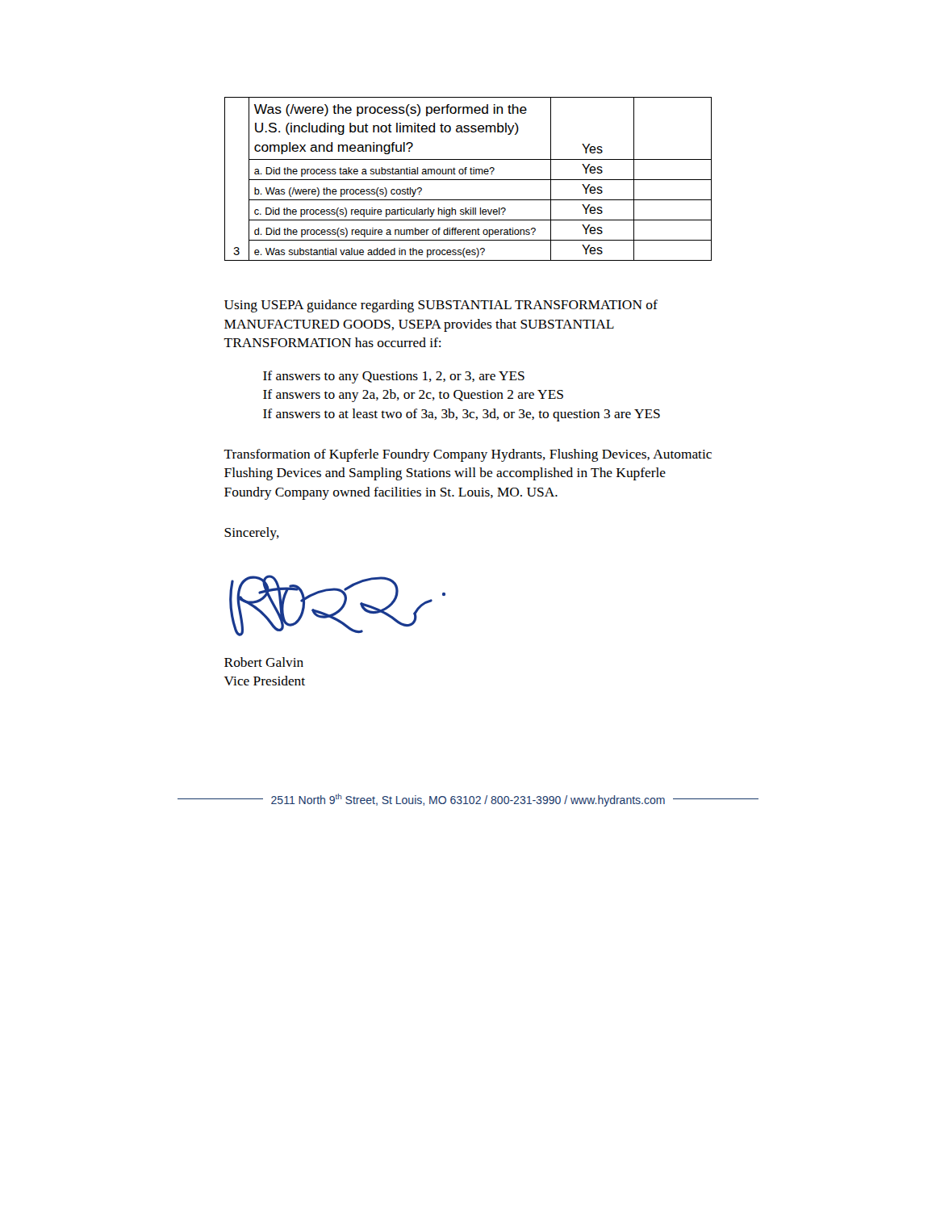| 3 | Was (/were) the process(s) performed in the U.S. (including but not limited to assembly) complex and meaningful? | Yes | |
| a. Did the process take a substantial amount of time? | Yes | |
| b. Was (/were) the process(s) costly? | Yes | |
| c. Did the process(s) require particularly high skill level? | Yes | |
| d. Did the process(s) require a number of different operations? | Yes | |
| e. Was substantial value added in the process(es)? | Yes | |
Using USEPA guidance regarding SUBSTANTIAL TRANSFORMATION of MANUFACTURED GOODS, USEPA provides that SUBSTANTIAL TRANSFORMATION has occurred if:
If answers to any Questions 1, 2, or 3, are YES
If answers to any 2a, 2b, or 2c, to Question 2 are YES
If answers to at least two of 3a, 3b, 3c, 3d, or 3e, to question 3 are YES
Transformation of Kupferle Foundry Company Hydrants, Flushing Devices, Automatic Flushing Devices and Sampling Stations will be accomplished in The Kupferle Foundry Company owned facilities in St. Louis, MO. USA.
Sincerely,
Robert Galvin
Vice President
2511 North 9th Street, St Louis, MO 63102 / 800-231-3990 / www.hydrants.com